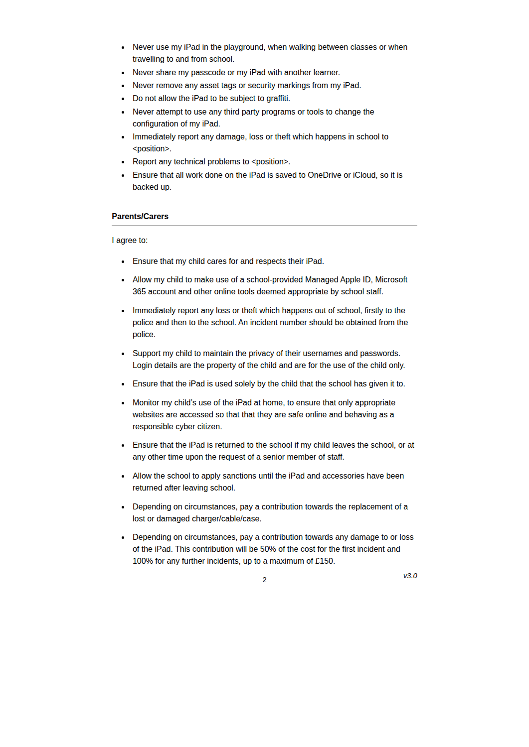Never use my iPad in the playground, when walking between classes or when travelling to and from school.
Never share my passcode or my iPad with another learner.
Never remove any asset tags or security markings from my iPad.
Do not allow the iPad to be subject to graffiti.
Never attempt to use any third party programs or tools to change the configuration of my iPad.
Immediately report any damage, loss or theft which happens in school to <position>.
Report any technical problems to <position>.
Ensure that all work done on the iPad is saved to OneDrive or iCloud, so it is backed up.
Parents/Carers
I agree to:
Ensure that my child cares for and respects their iPad.
Allow my child to make use of a school-provided Managed Apple ID, Microsoft 365 account and other online tools deemed appropriate by school staff.
Immediately report any loss or theft which happens out of school, firstly to the police and then to the school. An incident number should be obtained from the police.
Support my child to maintain the privacy of their usernames and passwords. Login details are the property of the child and are for the use of the child only.
Ensure that the iPad is used solely by the child that the school has given it to.
Monitor my child’s use of the iPad at home, to ensure that only appropriate websites are accessed so that that they are safe online and behaving as a responsible cyber citizen.
Ensure that the iPad is returned to the school if my child leaves the school, or at any other time upon the request of a senior member of staff.
Allow the school to apply sanctions until the iPad and accessories have been returned after leaving school.
Depending on circumstances, pay a contribution towards the replacement of a lost or damaged charger/cable/case.
Depending on circumstances, pay a contribution towards any damage to or loss of the iPad. This contribution will be 50% of the cost for the first incident and 100% for any further incidents, up to a maximum of £150.
2
v3.0